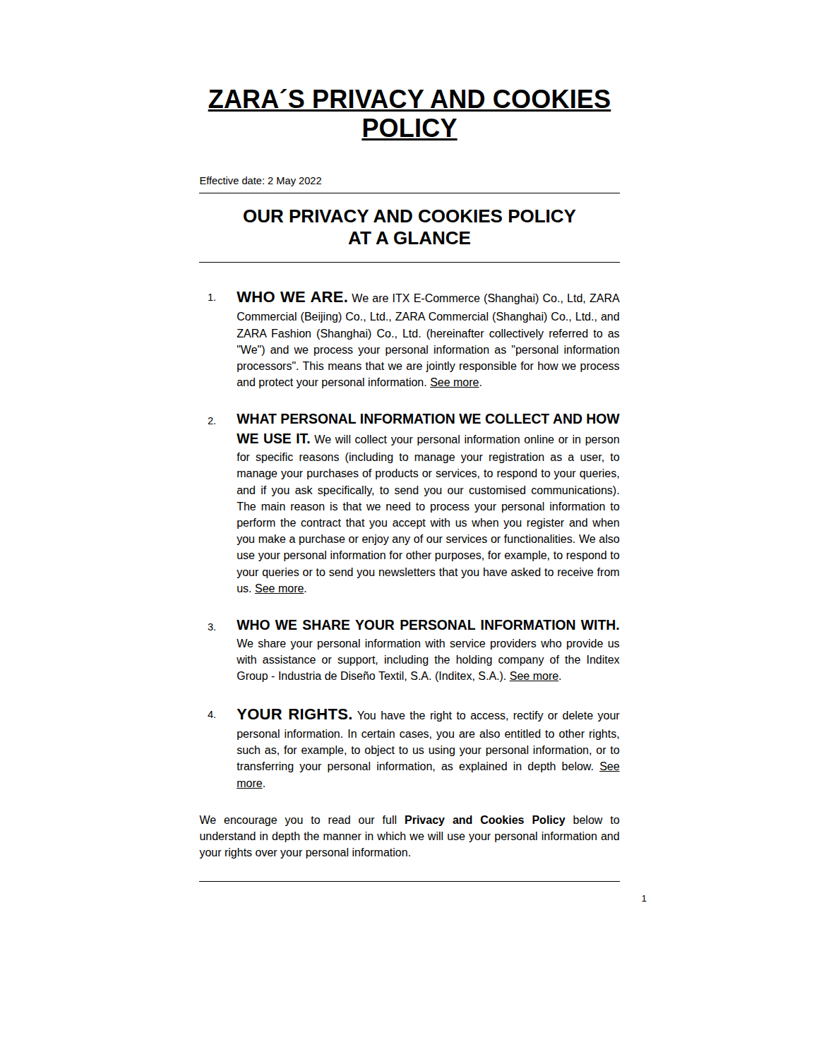ZARA´S PRIVACY AND COOKIES POLICY
Effective date: 2 May 2022
OUR PRIVACY AND COOKIES POLICY
AT A GLANCE
WHO WE ARE. We are ITX E-Commerce (Shanghai) Co., Ltd, ZARA Commercial (Beijing) Co., Ltd., ZARA Commercial (Shanghai) Co., Ltd., and ZARA Fashion (Shanghai) Co., Ltd. (hereinafter collectively referred to as "We") and we process your personal information as "personal information processors". This means that we are jointly responsible for how we process and protect your personal information. See more.
WHAT PERSONAL INFORMATION WE COLLECT AND HOW WE USE IT. We will collect your personal information online or in person for specific reasons (including to manage your registration as a user, to manage your purchases of products or services, to respond to your queries, and if you ask specifically, to send you our customised communications). The main reason is that we need to process your personal information to perform the contract that you accept with us when you register and when you make a purchase or enjoy any of our services or functionalities. We also use your personal information for other purposes, for example, to respond to your queries or to send you newsletters that you have asked to receive from us. See more.
WHO WE SHARE YOUR PERSONAL INFORMATION WITH. We share your personal information with service providers who provide us with assistance or support, including the holding company of the Inditex Group - Industria de Diseño Textil, S.A. (Inditex, S.A.). See more.
YOUR RIGHTS. You have the right to access, rectify or delete your personal information. In certain cases, you are also entitled to other rights, such as, for example, to object to us using your personal information, or to transferring your personal information, as explained in depth below. See more.
We encourage you to read our full Privacy and Cookies Policy below to understand in depth the manner in which we will use your personal information and your rights over your personal information.
1